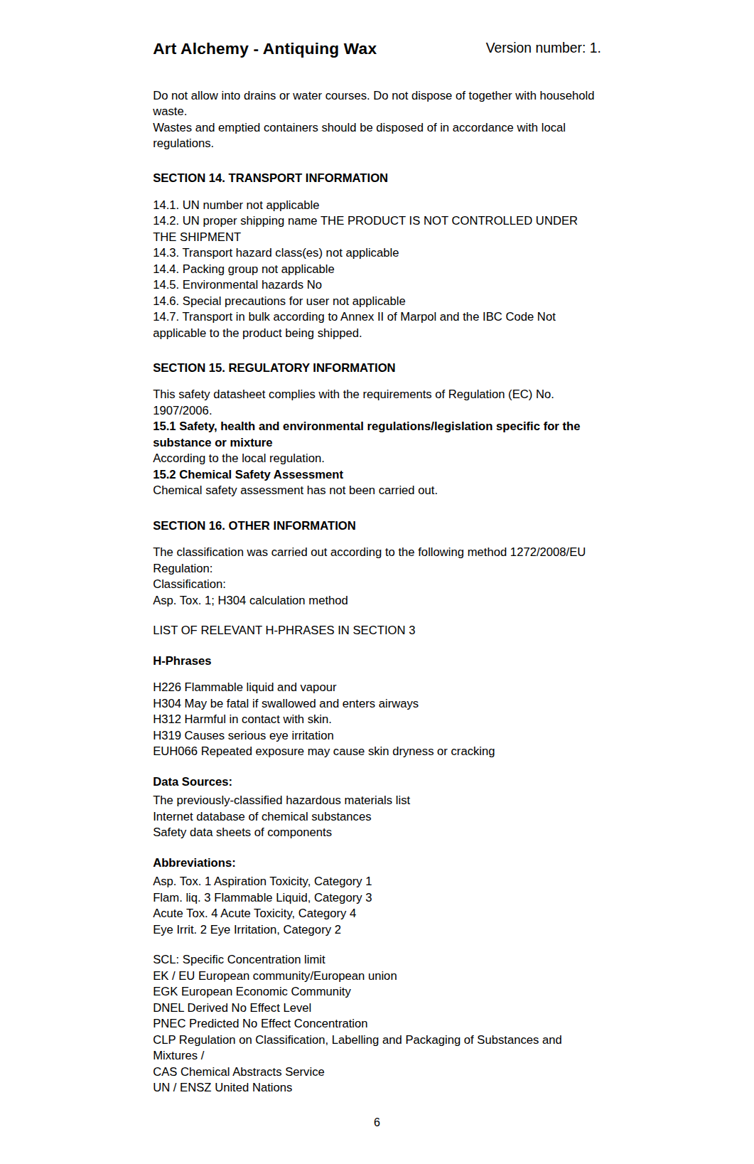Art Alchemy - Antiquing Wax
Version number: 1.
Do not allow into drains or water courses. Do not dispose of together with household waste.
Wastes and emptied containers should be disposed of in accordance with local regulations.
SECTION 14. TRANSPORT INFORMATION
14.1. UN number not applicable
14.2. UN proper shipping name THE PRODUCT IS NOT CONTROLLED UNDER THE SHIPMENT
14.3. Transport hazard class(es) not applicable
14.4. Packing group not applicable
14.5. Environmental hazards No
14.6. Special precautions for user not applicable
14.7. Transport in bulk according to Annex II of Marpol and the IBC Code Not applicable to the product being shipped.
SECTION 15. REGULATORY INFORMATION
This safety datasheet complies with the requirements of Regulation (EC) No. 1907/2006.
15.1 Safety, health and environmental regulations/legislation specific for the substance or mixture
According to the local regulation.
15.2 Chemical Safety Assessment
Chemical safety assessment has not been carried out.
SECTION 16. OTHER INFORMATION
The classification was carried out according to the following method 1272/2008/EU Regulation:
Classification:
Asp. Tox. 1; H304 calculation method
LIST OF RELEVANT H-PHRASES IN SECTION 3
H-Phrases
H226 Flammable liquid and vapour
H304 May be fatal if swallowed and enters airways
H312 Harmful in contact with skin.
H319 Causes serious eye irritation
EUH066 Repeated exposure may cause skin dryness or cracking
Data Sources:
The previously-classified hazardous materials list
Internet database of chemical substances
Safety data sheets of components
Abbreviations:
Asp. Tox. 1 Aspiration Toxicity, Category 1
Flam. liq. 3 Flammable Liquid, Category 3
Acute Tox. 4 Acute Toxicity, Category 4
Eye Irrit. 2 Eye Irritation, Category 2
SCL: Specific Concentration limit
EK / EU European community/European union
EGK European Economic Community
DNEL Derived No Effect Level
PNEC Predicted No Effect Concentration
CLP Regulation on Classification, Labelling and Packaging of Substances and Mixtures /
CAS Chemical Abstracts Service
UN / ENSZ United Nations
6